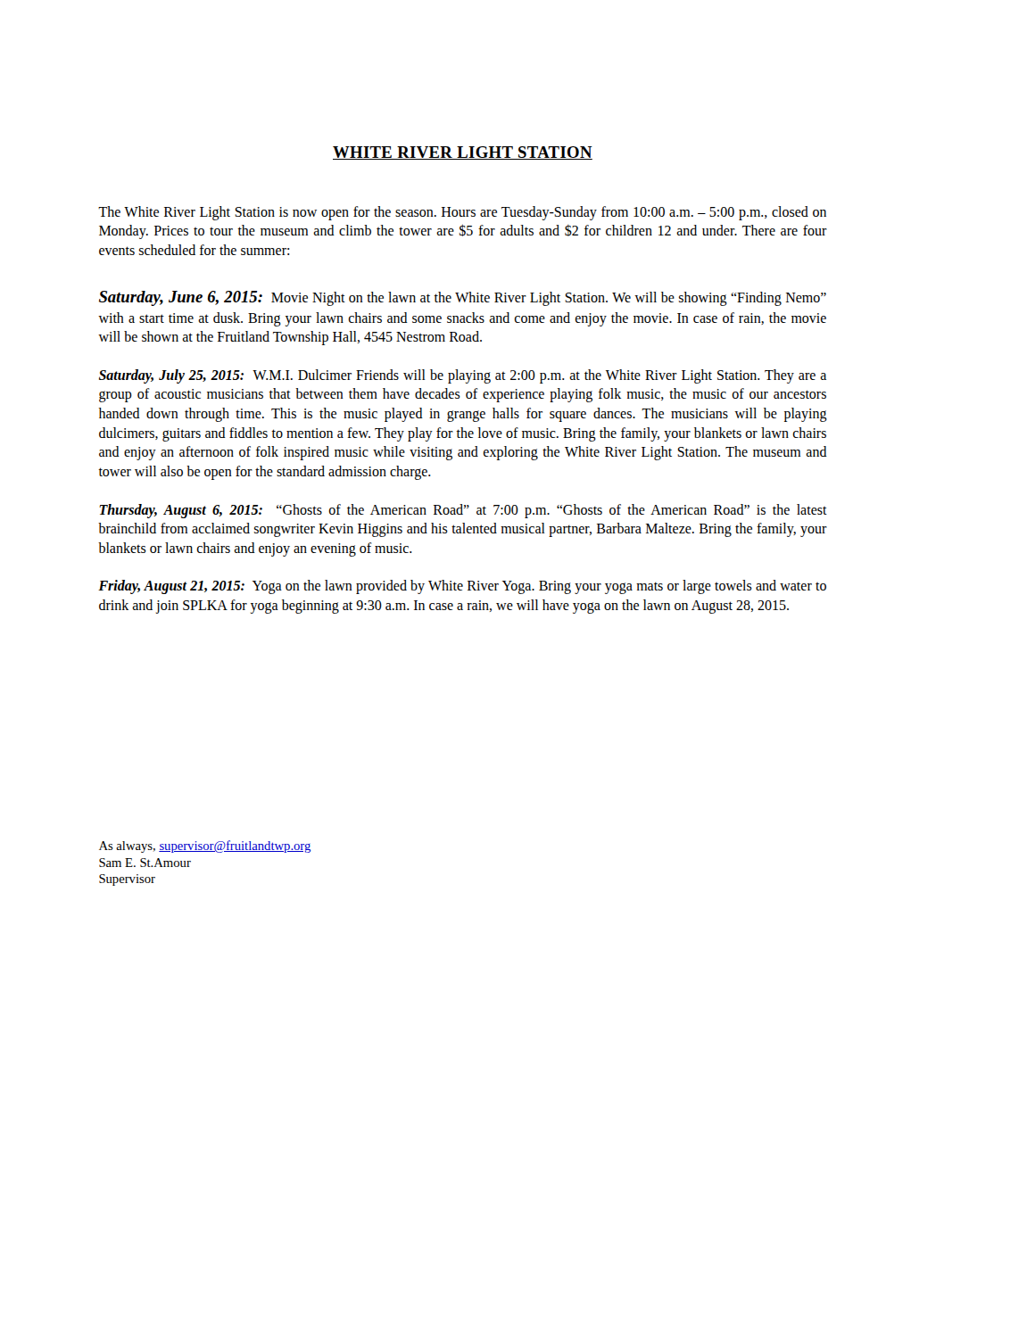WHITE RIVER LIGHT STATION
The White River Light Station is now open for the season. Hours are Tuesday-Sunday from 10:00 a.m. – 5:00 p.m., closed on Monday. Prices to tour the museum and climb the tower are $5 for adults and $2 for children 12 and under. There are four events scheduled for the summer:
Saturday, June 6, 2015: Movie Night on the lawn at the White River Light Station. We will be showing “Finding Nemo” with a start time at dusk. Bring your lawn chairs and some snacks and come and enjoy the movie. In case of rain, the movie will be shown at the Fruitland Township Hall, 4545 Nestrom Road.
Saturday, July 25, 2015: W.M.I. Dulcimer Friends will be playing at 2:00 p.m. at the White River Light Station. They are a group of acoustic musicians that between them have decades of experience playing folk music, the music of our ancestors handed down through time. This is the music played in grange halls for square dances. The musicians will be playing dulcimers, guitars and fiddles to mention a few. They play for the love of music. Bring the family, your blankets or lawn chairs and enjoy an afternoon of folk inspired music while visiting and exploring the White River Light Station. The museum and tower will also be open for the standard admission charge.
Thursday, August 6, 2015: “Ghosts of the American Road” at 7:00 p.m. “Ghosts of the American Road” is the latest brainchild from acclaimed songwriter Kevin Higgins and his talented musical partner, Barbara Malteze. Bring the family, your blankets or lawn chairs and enjoy an evening of music.
Friday, August 21, 2015: Yoga on the lawn provided by White River Yoga. Bring your yoga mats or large towels and water to drink and join SPLKA for yoga beginning at 9:30 a.m. In case a rain, we will have yoga on the lawn on August 28, 2015.
As always, supervisor@fruitlandtwp.org
Sam E. St.Amour
Supervisor